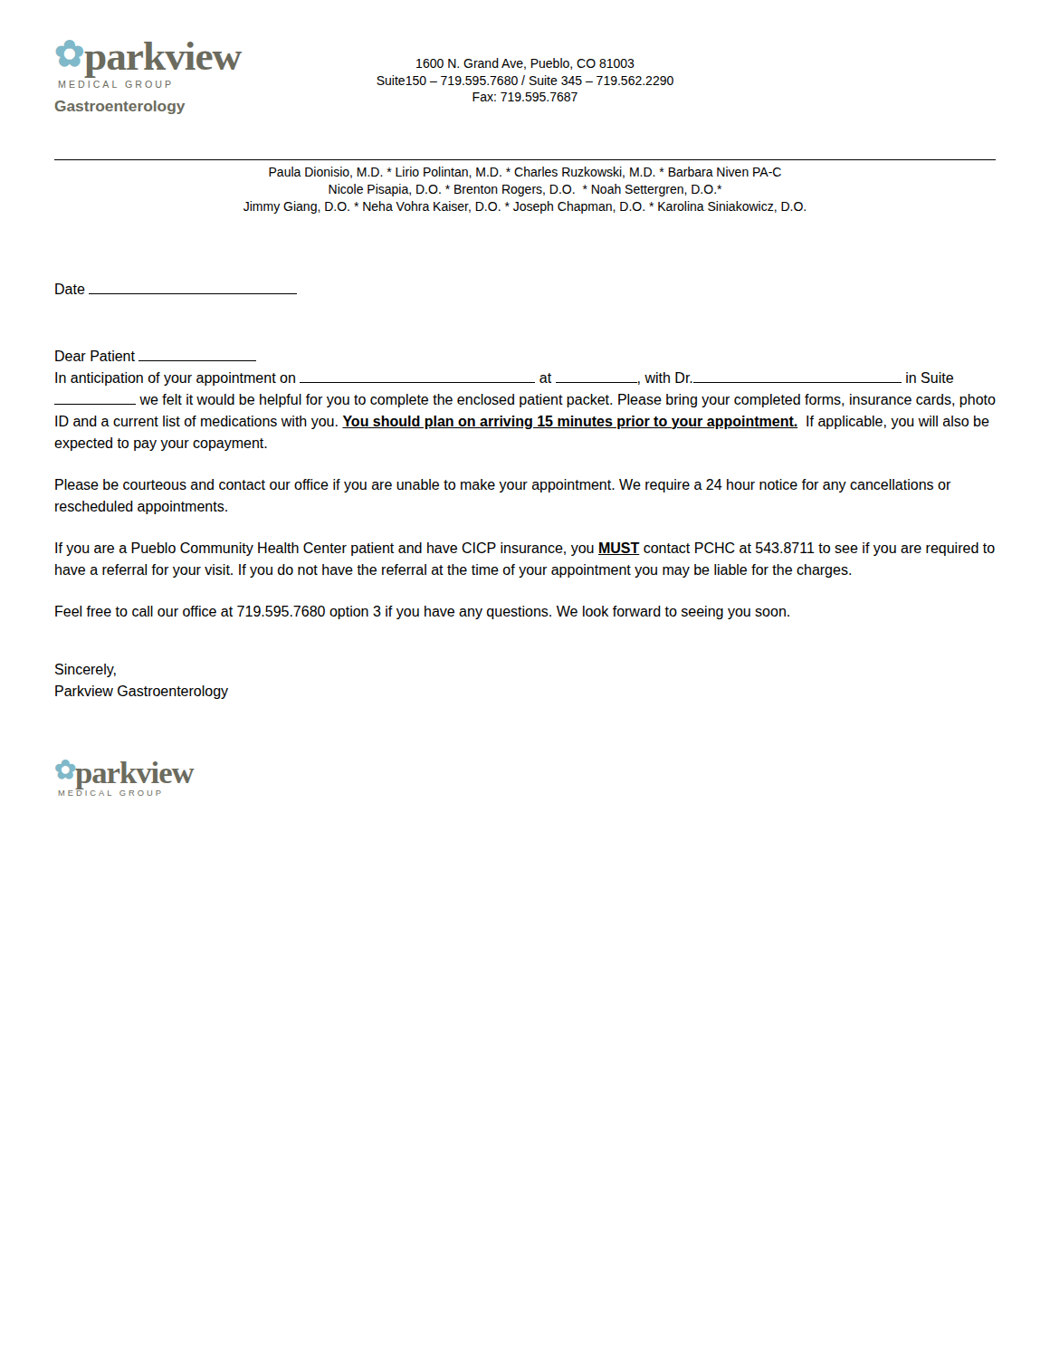✿parkview
MEDICAL GROUP
Gastroenterology
1600 N. Grand Ave, Pueblo, CO 81003
Suite150 – 719.595.7680 / Suite 345 – 719.562.2290
Fax: 719.595.7687
Paula Dionisio, M.D. * Lirio Polintan, M.D. * Charles Ruzkowski, M.D. * Barbara Niven PA-C
Nicole Pisapia, D.O. * Brenton Rogers, D.O. * Noah Settergren, D.O.*
Jimmy Giang, D.O. * Neha Vohra Kaiser, D.O. * Joseph Chapman, D.O. * Karolina Siniakowicz, D.O.
Date
Dear Patient
In anticipation of your appointment on at , with Dr. in Suite we felt it would be helpful for you to complete the enclosed patient packet. Please bring your completed forms, insurance cards, photo ID and a current list of medications with you. You should plan on arriving 15 minutes prior to your appointment. If applicable, you will also be expected to pay your copayment.
Please be courteous and contact our office if you are unable to make your appointment. We require a 24 hour notice for any cancellations or rescheduled appointments.
If you are a Pueblo Community Health Center patient and have CICP insurance, you MUST contact PCHC at 543.8711 to see if you are required to have a referral for your visit. If you do not have the referral at the time of your appointment you may be liable for the charges.
Feel free to call our office at 719.595.7680 option 3 if you have any questions. We look forward to seeing you soon.
Sincerely,
Parkview Gastroenterology
✿parkview
MEDICAL GROUP